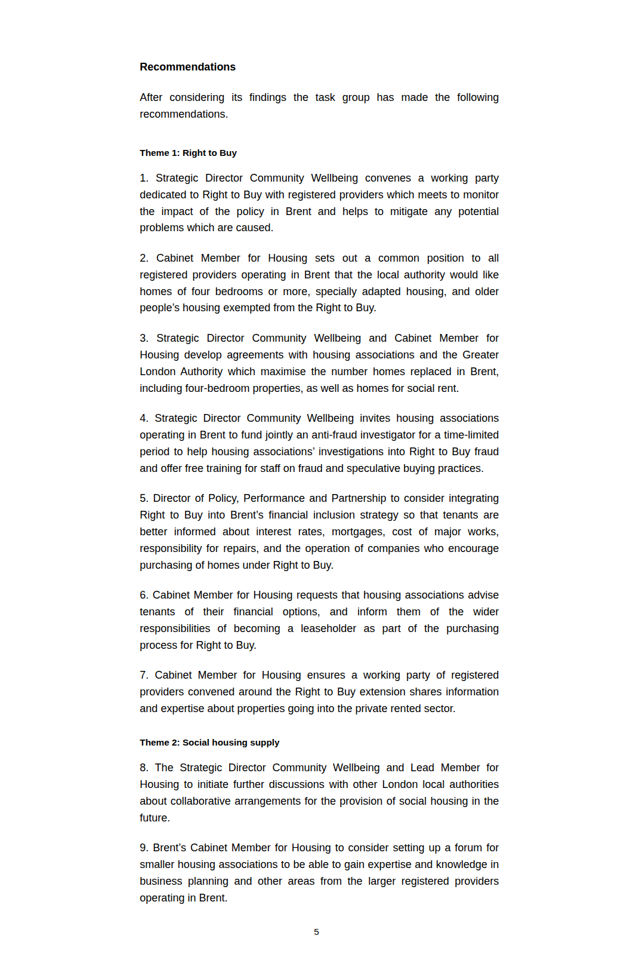Recommendations
After considering its findings the task group has made the following recommendations.
Theme 1: Right to Buy
1. Strategic Director Community Wellbeing convenes a working party dedicated to Right to Buy with registered providers which meets to monitor the impact of the policy in Brent and helps to mitigate any potential problems which are caused.
2. Cabinet Member for Housing sets out a common position to all registered providers operating in Brent that the local authority would like homes of four bedrooms or more, specially adapted housing, and older people’s housing exempted from the Right to Buy.
3. Strategic Director Community Wellbeing and Cabinet Member for Housing develop agreements with housing associations and the Greater London Authority which maximise the number homes replaced in Brent, including four-bedroom properties, as well as homes for social rent.
4. Strategic Director Community Wellbeing invites housing associations operating in Brent to fund jointly an anti-fraud investigator for a time-limited period to help housing associations’ investigations into Right to Buy fraud and offer free training for staff on fraud and speculative buying practices.
5. Director of Policy, Performance and Partnership to consider integrating Right to Buy into Brent’s financial inclusion strategy so that tenants are better informed about interest rates, mortgages, cost of major works, responsibility for repairs, and the operation of companies who encourage purchasing of homes under Right to Buy.
6. Cabinet Member for Housing requests that housing associations advise tenants of their financial options, and inform them of the wider responsibilities of becoming a leaseholder as part of the purchasing process for Right to Buy.
7. Cabinet Member for Housing ensures a working party of registered providers convened around the Right to Buy extension shares information and expertise about properties going into the private rented sector.
Theme 2: Social housing supply
8. The Strategic Director Community Wellbeing and Lead Member for Housing to initiate further discussions with other London local authorities about collaborative arrangements for the provision of social housing in the future.
9. Brent’s Cabinet Member for Housing to consider setting up a forum for smaller housing associations to be able to gain expertise and knowledge in business planning and other areas from the larger registered providers operating in Brent.
5